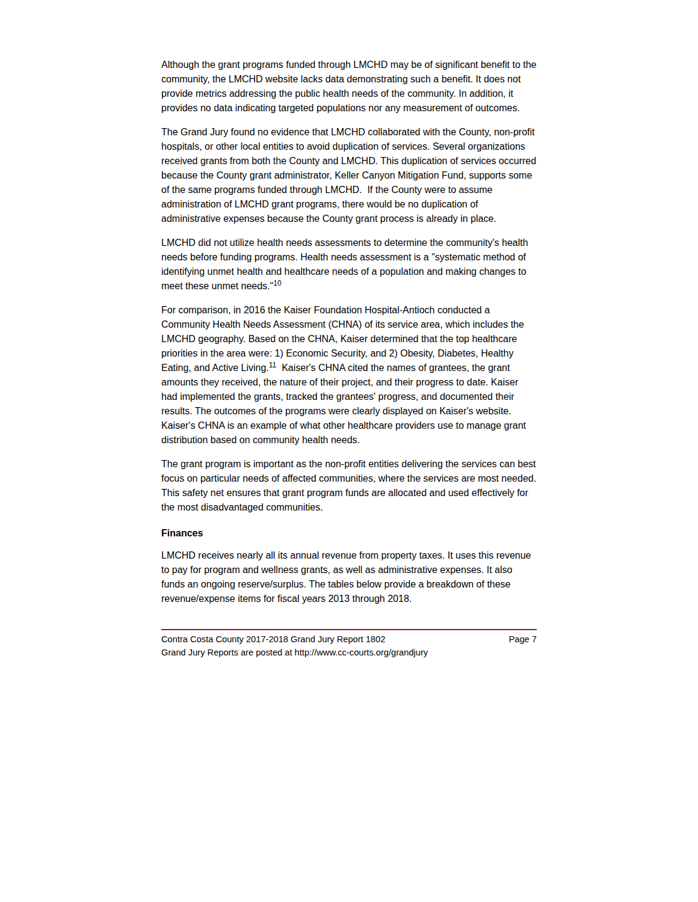Although the grant programs funded through LMCHD may be of significant benefit to the community, the LMCHD website lacks data demonstrating such a benefit. It does not provide metrics addressing the public health needs of the community. In addition, it provides no data indicating targeted populations nor any measurement of outcomes.
The Grand Jury found no evidence that LMCHD collaborated with the County, non-profit hospitals, or other local entities to avoid duplication of services. Several organizations received grants from both the County and LMCHD. This duplication of services occurred because the County grant administrator, Keller Canyon Mitigation Fund, supports some of the same programs funded through LMCHD. If the County were to assume administration of LMCHD grant programs, there would be no duplication of administrative expenses because the County grant process is already in place.
LMCHD did not utilize health needs assessments to determine the community's health needs before funding programs. Health needs assessment is a "systematic method of identifying unmet health and healthcare needs of a population and making changes to meet these unmet needs."10
For comparison, in 2016 the Kaiser Foundation Hospital-Antioch conducted a Community Health Needs Assessment (CHNA) of its service area, which includes the LMCHD geography. Based on the CHNA, Kaiser determined that the top healthcare priorities in the area were: 1) Economic Security, and 2) Obesity, Diabetes, Healthy Eating, and Active Living.11 Kaiser's CHNA cited the names of grantees, the grant amounts they received, the nature of their project, and their progress to date. Kaiser had implemented the grants, tracked the grantees' progress, and documented their results. The outcomes of the programs were clearly displayed on Kaiser's website. Kaiser's CHNA is an example of what other healthcare providers use to manage grant distribution based on community health needs.
The grant program is important as the non-profit entities delivering the services can best focus on particular needs of affected communities, where the services are most needed. This safety net ensures that grant program funds are allocated and used effectively for the most disadvantaged communities.
Finances
LMCHD receives nearly all its annual revenue from property taxes. It uses this revenue to pay for program and wellness grants, as well as administrative expenses. It also funds an ongoing reserve/surplus. The tables below provide a breakdown of these revenue/expense items for fiscal years 2013 through 2018.
Contra Costa County 2017-2018 Grand Jury Report 1802
Grand Jury Reports are posted at http://www.cc-courts.org/grandjury
Page 7